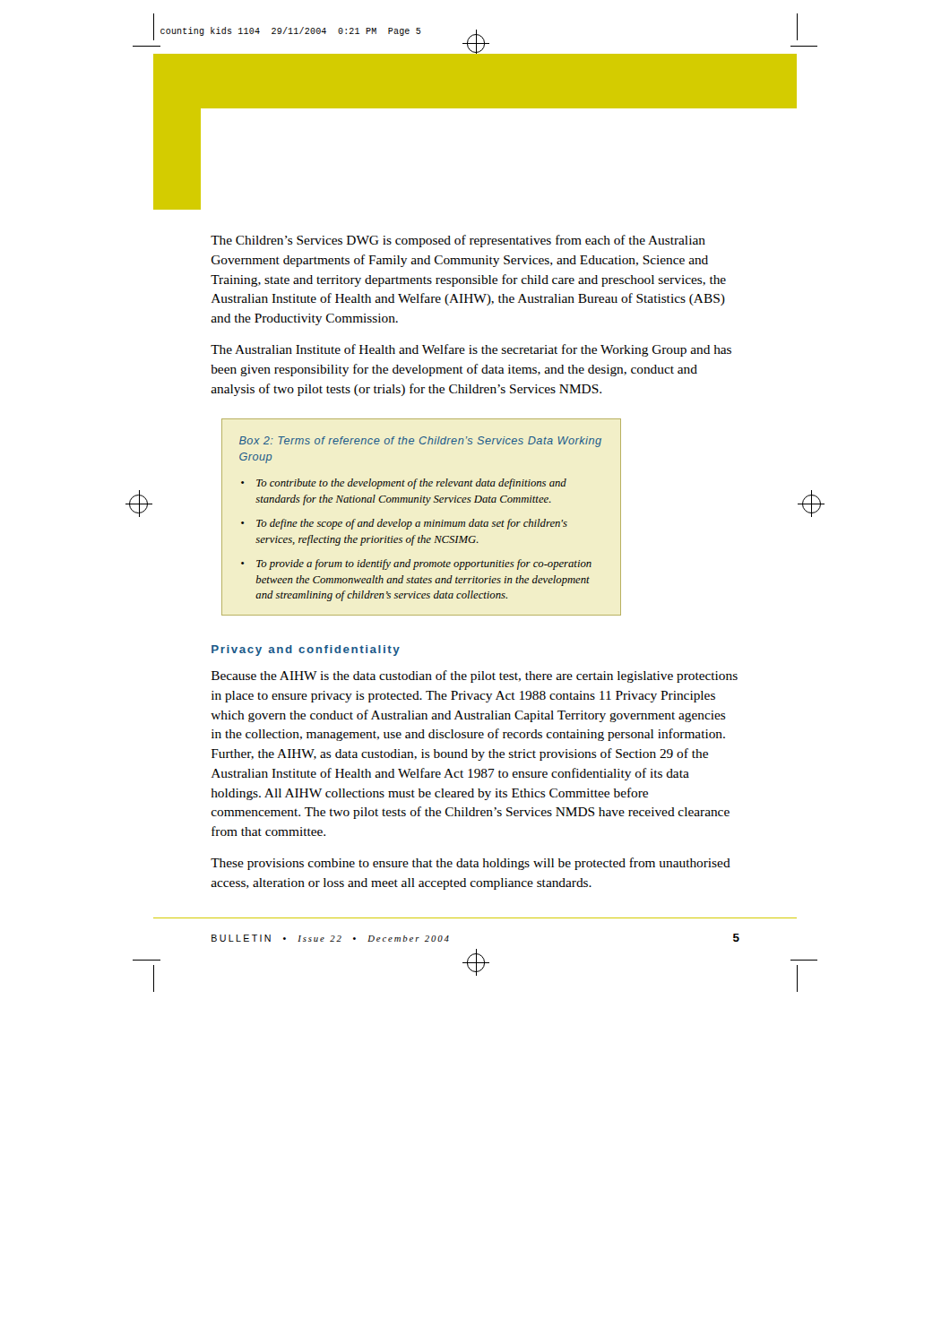counting kids 1104 29/11/2004 0:21 PM Page 5
The Children’s Services DWG is composed of representatives from each of the Australian Government departments of Family and Community Services, and Education, Science and Training, state and territory departments responsible for child care and preschool services, the Australian Institute of Health and Welfare (AIHW), the Australian Bureau of Statistics (ABS) and the Productivity Commission.
The Australian Institute of Health and Welfare is the secretariat for the Working Group and has been given responsibility for the development of data items, and the design, conduct and analysis of two pilot tests (or trials) for the Children’s Services NMDS.
Box 2: Terms of reference of the Children’s Services Data Working Group
To contribute to the development of the relevant data definitions and standards for the National Community Services Data Committee.
To define the scope of and develop a minimum data set for children's services, reflecting the priorities of the NCSIMG.
To provide a forum to identify and promote opportunities for co-operation between the Commonwealth and states and territories in the development and streamlining of children’s services data collections.
Privacy and confidentiality
Because the AIHW is the data custodian of the pilot test, there are certain legislative protections in place to ensure privacy is protected. The Privacy Act 1988 contains 11 Privacy Principles which govern the conduct of Australian and Australian Capital Territory government agencies in the collection, management, use and disclosure of records containing personal information. Further, the AIHW, as data custodian, is bound by the strict provisions of Section 29 of the Australian Institute of Health and Welfare Act 1987 to ensure confidentiality of its data holdings. All AIHW collections must be cleared by its Ethics Committee before commencement. The two pilot tests of the Children’s Services NMDS have received clearance from that committee.
These provisions combine to ensure that the data holdings will be protected from unauthorised access, alteration or loss and meet all accepted compliance standards.
BULLETIN • Issue 22 • December 2004
5